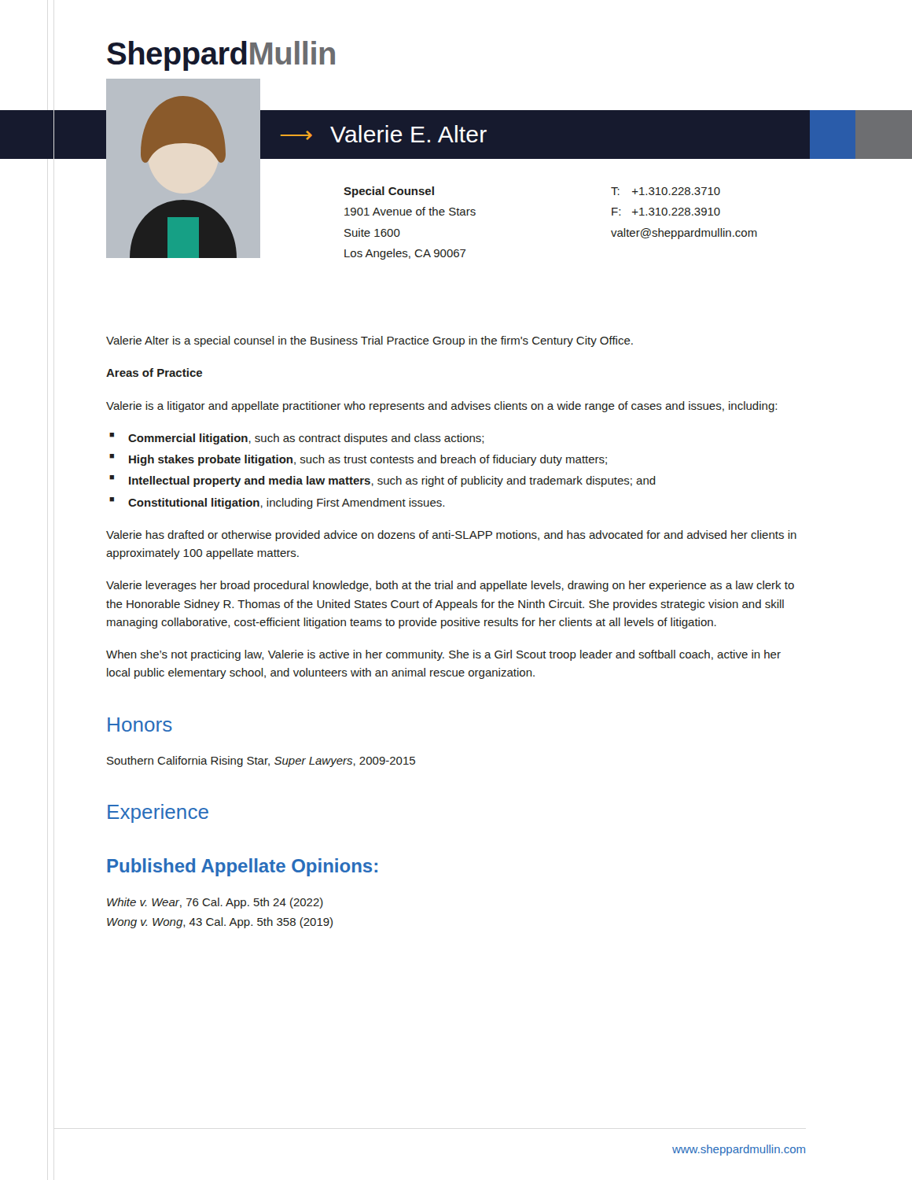Sheppard Mullin
⟶ Valerie E. Alter
Special Counsel
1901 Avenue of the Stars
Suite 1600
Los Angeles, CA 90067
T: +1.310.228.3710
F: +1.310.228.3910
valter@sheppardmullin.com
Valerie Alter is a special counsel in the Business Trial Practice Group in the firm's Century City Office.
Areas of Practice
Valerie is a litigator and appellate practitioner who represents and advises clients on a wide range of cases and issues, including:
Commercial litigation, such as contract disputes and class actions;
High stakes probate litigation, such as trust contests and breach of fiduciary duty matters;
Intellectual property and media law matters, such as right of publicity and trademark disputes; and
Constitutional litigation, including First Amendment issues.
Valerie has drafted or otherwise provided advice on dozens of anti-SLAPP motions, and has advocated for and advised her clients in approximately 100 appellate matters.
Valerie leverages her broad procedural knowledge, both at the trial and appellate levels, drawing on her experience as a law clerk to the Honorable Sidney R. Thomas of the United States Court of Appeals for the Ninth Circuit. She provides strategic vision and skill managing collaborative, cost-efficient litigation teams to provide positive results for her clients at all levels of litigation.
When she’s not practicing law, Valerie is active in her community. She is a Girl Scout troop leader and softball coach, active in her local public elementary school, and volunteers with an animal rescue organization.
Honors
Southern California Rising Star, Super Lawyers, 2009-2015
Experience
Published Appellate Opinions:
White v. Wear, 76 Cal. App. 5th 24 (2022)
Wong v. Wong, 43 Cal. App. 5th 358 (2019)
www.sheppardmullin.com